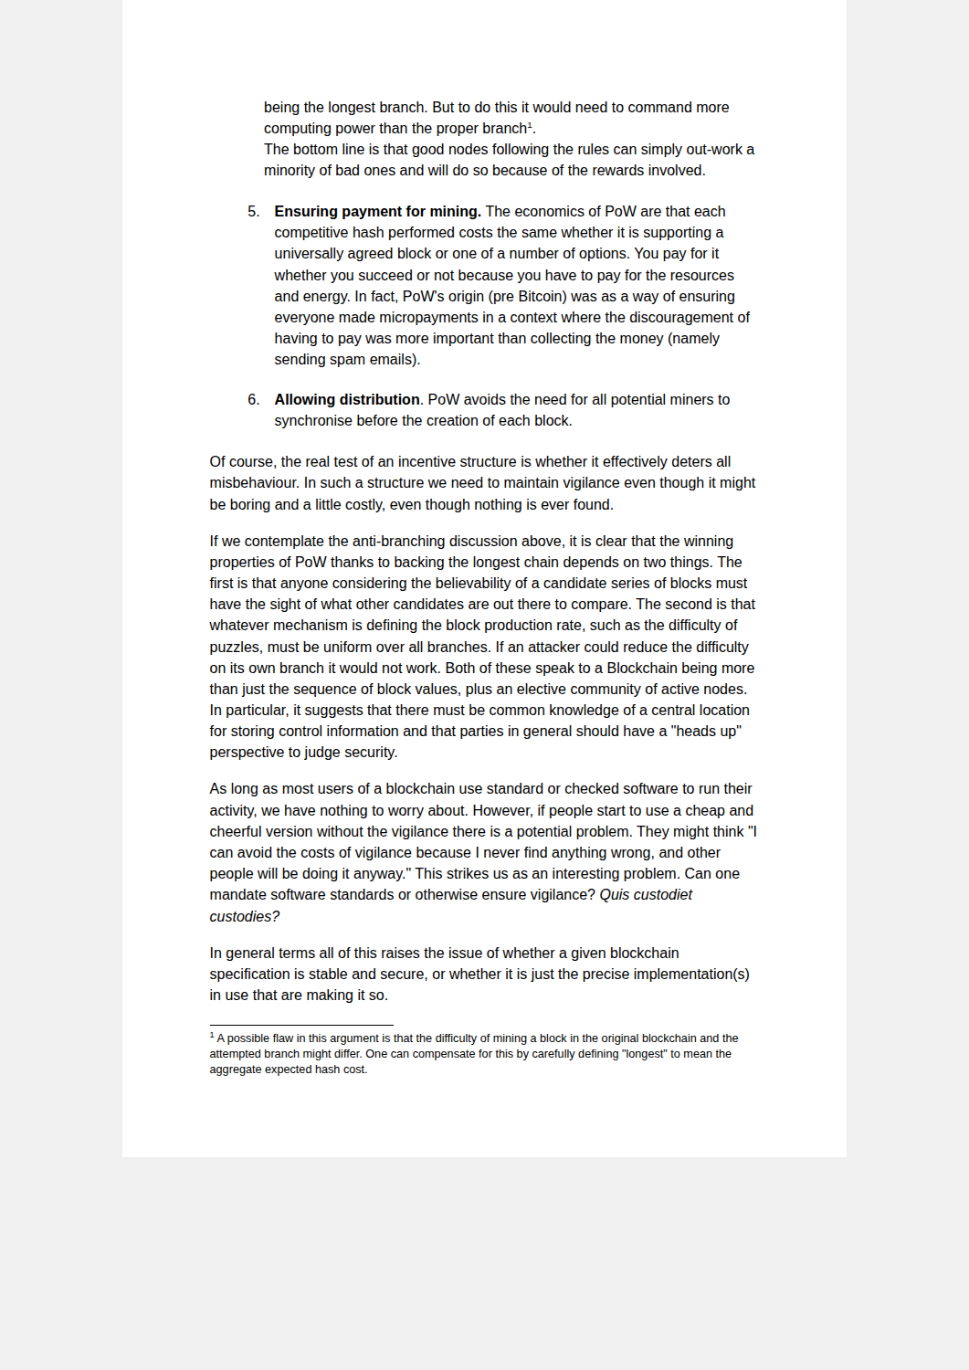being the longest branch. But to do this it would need to command more computing power than the proper branch1.
The bottom line is that good nodes following the rules can simply out-work a minority of bad ones and will do so because of the rewards involved.
Ensuring payment for mining. The economics of PoW are that each competitive hash performed costs the same whether it is supporting a universally agreed block or one of a number of options. You pay for it whether you succeed or not because you have to pay for the resources and energy. In fact, PoW's origin (pre Bitcoin) was as a way of ensuring everyone made micropayments in a context where the discouragement of having to pay was more important than collecting the money (namely sending spam emails).
Allowing distribution. PoW avoids the need for all potential miners to synchronise before the creation of each block.
Of course, the real test of an incentive structure is whether it effectively deters all misbehaviour. In such a structure we need to maintain vigilance even though it might be boring and a little costly, even though nothing is ever found.
If we contemplate the anti-branching discussion above, it is clear that the winning properties of PoW thanks to backing the longest chain depends on two things. The first is that anyone considering the believability of a candidate series of blocks must have the sight of what other candidates are out there to compare. The second is that whatever mechanism is defining the block production rate, such as the difficulty of puzzles, must be uniform over all branches. If an attacker could reduce the difficulty on its own branch it would not work. Both of these speak to a Blockchain being more than just the sequence of block values, plus an elective community of active nodes. In particular, it suggests that there must be common knowledge of a central location for storing control information and that parties in general should have a "heads up" perspective to judge security.
As long as most users of a blockchain use standard or checked software to run their activity, we have nothing to worry about. However, if people start to use a cheap and cheerful version without the vigilance there is a potential problem. They might think "I can avoid the costs of vigilance because I never find anything wrong, and other people will be doing it anyway." This strikes us as an interesting problem. Can one mandate software standards or otherwise ensure vigilance? Quis custodiet custodies?
In general terms all of this raises the issue of whether a given blockchain specification is stable and secure, or whether it is just the precise implementation(s) in use that are making it so.
1 A possible flaw in this argument is that the difficulty of mining a block in the original blockchain and the attempted branch might differ. One can compensate for this by carefully defining "longest" to mean the aggregate expected hash cost.